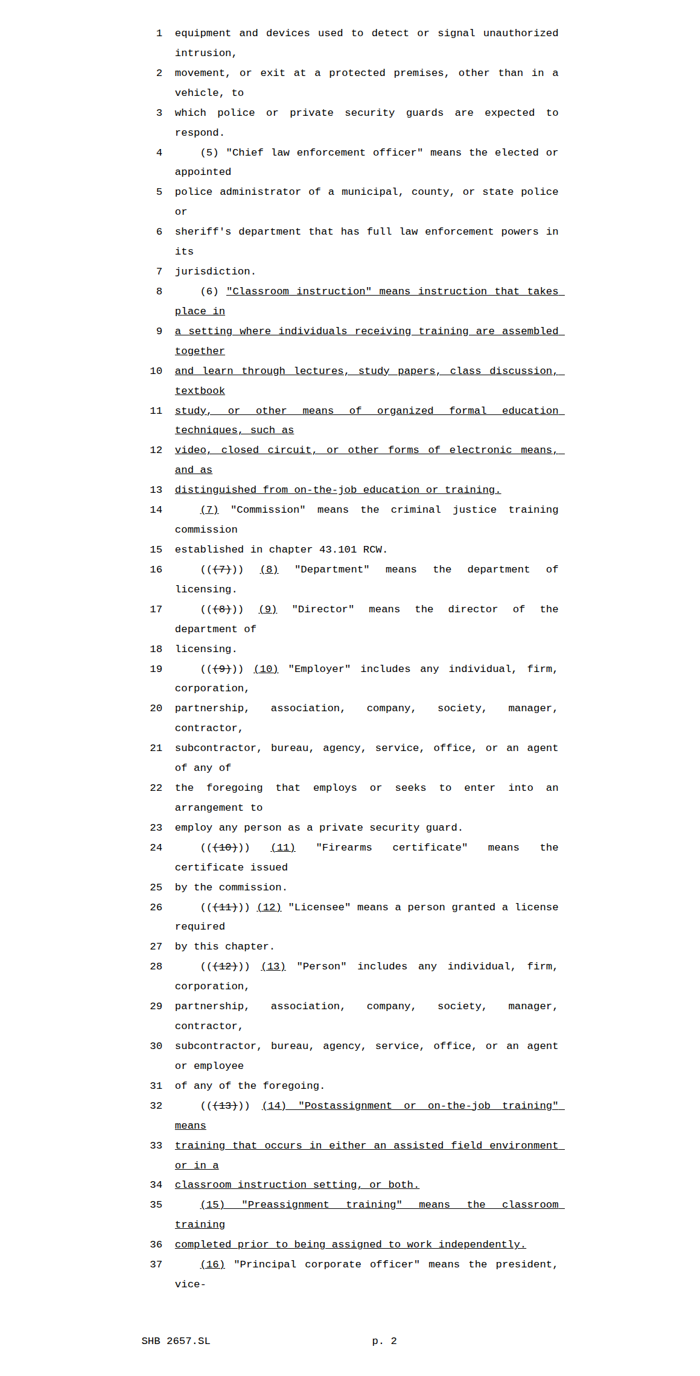equipment and devices used to detect or signal unauthorized intrusion,
movement, or exit at a protected premises, other than in a vehicle, to
which police or private security guards are expected to respond.
(5) "Chief law enforcement officer" means the elected or appointed
police administrator of a municipal, county, or state police or
sheriff's department that has full law enforcement powers in its
jurisdiction.
(6) "Classroom instruction" means instruction that takes place in
a setting where individuals receiving training are assembled together
and learn through lectures, study papers, class discussion, textbook
study, or other means of organized formal education techniques, such as
video, closed circuit, or other forms of electronic means, and as
distinguished from on-the-job education or training.
(7) "Commission" means the criminal justice training commission
established in chapter 43.101 RCW.
(((7))) (8) "Department" means the department of licensing.
(((8))) (9) "Director" means the director of the department of
licensing.
(((9))) (10) "Employer" includes any individual, firm, corporation,
partnership, association, company, society, manager, contractor,
subcontractor, bureau, agency, service, office, or an agent of any of
the foregoing that employs or seeks to enter into an arrangement to
employ any person as a private security guard.
(((10))) (11) "Firearms certificate" means the certificate issued
by the commission.
(((11))) (12) "Licensee" means a person granted a license required
by this chapter.
(((12))) (13) "Person" includes any individual, firm, corporation,
partnership, association, company, society, manager, contractor,
subcontractor, bureau, agency, service, office, or an agent or employee
of any of the foregoing.
(((13))) (14) "Postassignment or on-the-job training" means
training that occurs in either an assisted field environment or in a
classroom instruction setting, or both.
(15) "Preassignment training" means the classroom training
completed prior to being assigned to work independently.
(16) "Principal corporate officer" means the president, vice-
SHB 2657.SL p. 2